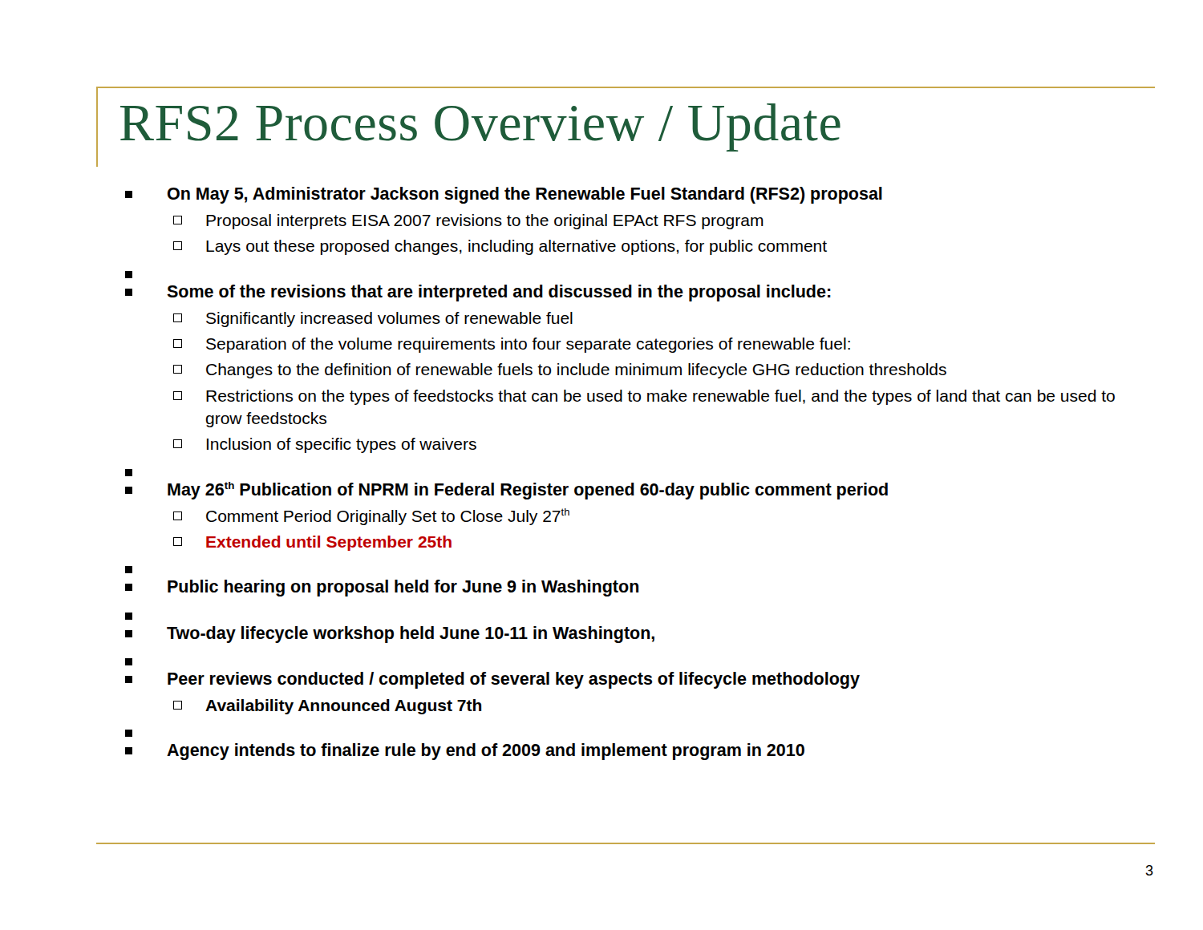RFS2 Process Overview / Update
On May 5, Administrator Jackson signed the Renewable Fuel Standard (RFS2) proposal
Proposal interprets EISA 2007 revisions to the original EPAct RFS program
Lays out these proposed changes, including alternative options, for public comment
Some of the revisions that are interpreted and discussed in the proposal include:
Significantly increased volumes of renewable fuel
Separation of the volume requirements into four separate categories of renewable fuel:
Changes to the definition of renewable fuels to include minimum lifecycle GHG reduction thresholds
Restrictions on the types of feedstocks that can be used to make renewable fuel, and the types of land that can be used to grow feedstocks
Inclusion of specific types of waivers
May 26th Publication of NPRM in Federal Register opened 60-day public comment period
Comment Period Originally Set to Close July 27th
Extended until September 25th
Public hearing on proposal held for June 9 in Washington
Two-day lifecycle workshop held June 10-11 in Washington,
Peer reviews conducted / completed of several key aspects of lifecycle methodology
Availability Announced August 7th
Agency intends to finalize rule by end of 2009 and implement program in 2010
3